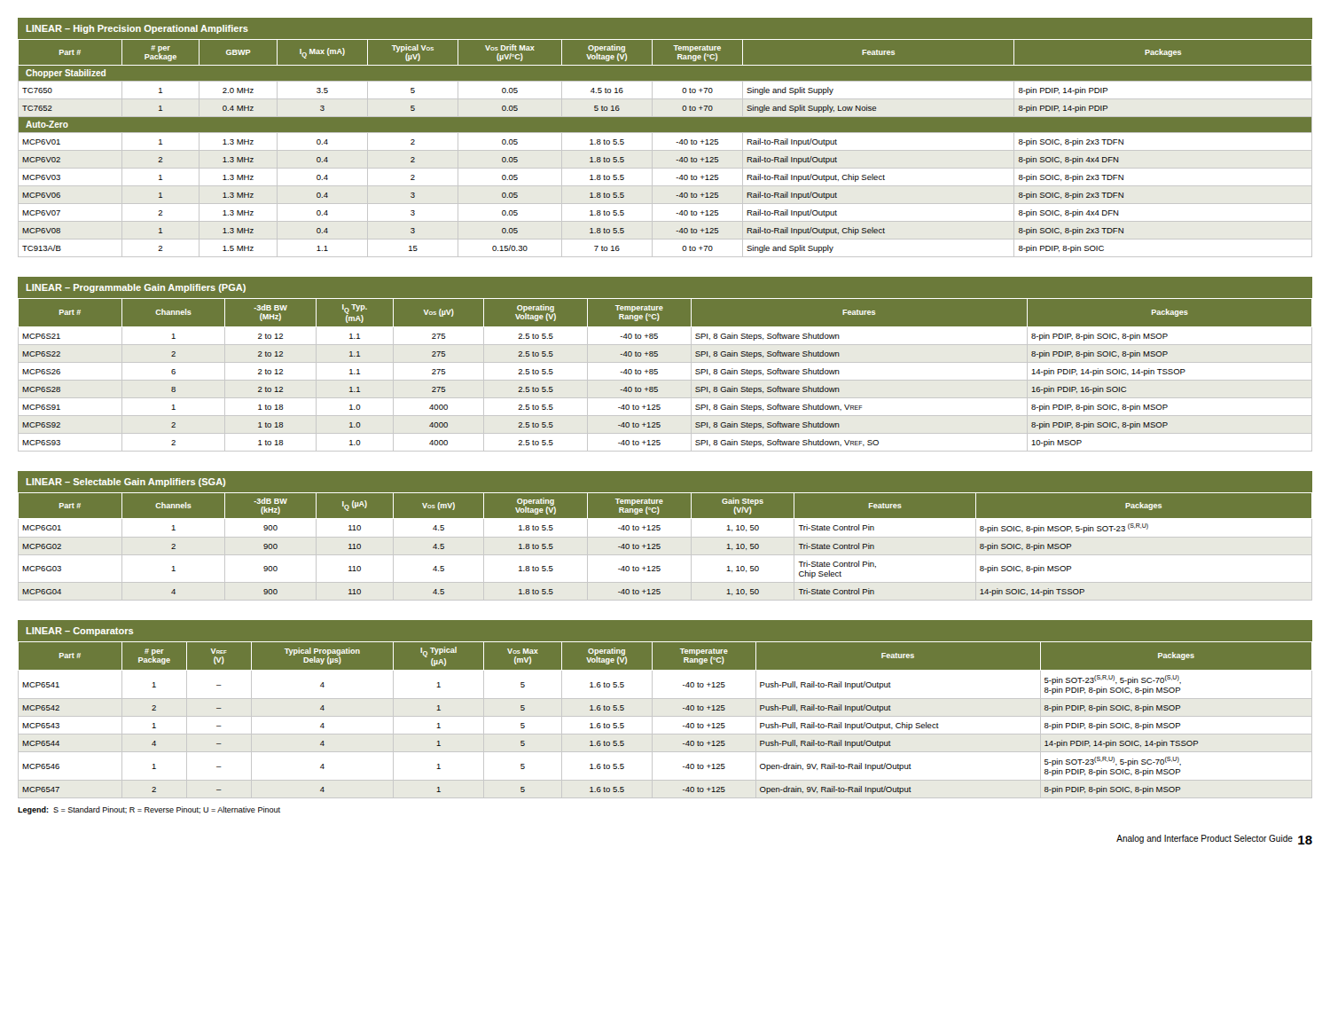LINEAR – High Precision Operational Amplifiers
| Part # | # per Package | GBWP | I Q Max (mA) | Typical V os (µV) | V os Drift Max (µV/°C) | Operating Voltage (V) | Temperature Range (°C) | Features | Packages |
| --- | --- | --- | --- | --- | --- | --- | --- | --- | --- |
| Chopper Stabilized |
| TC7650 | 1 | 2.0 MHz | 3.5 | 5 | 0.05 | 4.5 to 16 | 0 to +70 | Single and Split Supply | 8-pin PDIP, 14-pin PDIP |
| TC7652 | 1 | 0.4 MHz | 3 | 5 | 0.05 | 5 to 16 | 0 to +70 | Single and Split Supply, Low Noise | 8-pin PDIP, 14-pin PDIP |
| Auto-Zero |
| MCP6V01 | 1 | 1.3 MHz | 0.4 | 2 | 0.05 | 1.8 to 5.5 | -40 to +125 | Rail-to-Rail Input/Output | 8-pin SOIC, 8-pin 2x3 TDFN |
| MCP6V02 | 2 | 1.3 MHz | 0.4 | 2 | 0.05 | 1.8 to 5.5 | -40 to +125 | Rail-to-Rail Input/Output | 8-pin SOIC, 8-pin 4x4 DFN |
| MCP6V03 | 1 | 1.3 MHz | 0.4 | 2 | 0.05 | 1.8 to 5.5 | -40 to +125 | Rail-to-Rail Input/Output, Chip Select | 8-pin SOIC, 8-pin 2x3 TDFN |
| MCP6V06 | 1 | 1.3 MHz | 0.4 | 3 | 0.05 | 1.8 to 5.5 | -40 to +125 | Rail-to-Rail Input/Output | 8-pin SOIC, 8-pin 2x3 TDFN |
| MCP6V07 | 2 | 1.3 MHz | 0.4 | 3 | 0.05 | 1.8 to 5.5 | -40 to +125 | Rail-to-Rail Input/Output | 8-pin SOIC, 8-pin 4x4 DFN |
| MCP6V08 | 1 | 1.3 MHz | 0.4 | 3 | 0.05 | 1.8 to 5.5 | -40 to +125 | Rail-to-Rail Input/Output, Chip Select | 8-pin SOIC, 8-pin 2x3 TDFN |
| TC913A/B | 2 | 1.5 MHz | 1.1 | 15 | 0.15/0.30 | 7 to 16 | 0 to +70 | Single and Split Supply | 8-pin PDIP, 8-pin SOIC |
LINEAR – Programmable Gain Amplifiers (PGA)
| Part # | Channels | -3dB BW (MHz) | I Q Typ. (mA) | V os (µV) | Operating Voltage (V) | Temperature Range (°C) | Features | Packages |
| --- | --- | --- | --- | --- | --- | --- | --- | --- |
| MCP6S21 | 1 | 2 to 12 | 1.1 | 275 | 2.5 to 5.5 | -40 to +85 | SPI, 8 Gain Steps, Software Shutdown | 8-pin PDIP, 8-pin SOIC, 8-pin MSOP |
| MCP6S22 | 2 | 2 to 12 | 1.1 | 275 | 2.5 to 5.5 | -40 to +85 | SPI, 8 Gain Steps, Software Shutdown | 8-pin PDIP, 8-pin SOIC, 8-pin MSOP |
| MCP6S26 | 6 | 2 to 12 | 1.1 | 275 | 2.5 to 5.5 | -40 to +85 | SPI, 8 Gain Steps, Software Shutdown | 14-pin PDIP, 14-pin SOIC, 14-pin TSSOP |
| MCP6S28 | 8 | 2 to 12 | 1.1 | 275 | 2.5 to 5.5 | -40 to +85 | SPI, 8 Gain Steps, Software Shutdown | 16-pin PDIP, 16-pin SOIC |
| MCP6S91 | 1 | 1 to 18 | 1.0 | 4000 | 2.5 to 5.5 | -40 to +125 | SPI, 8 Gain Steps, Software Shutdown, V ref | 8-pin PDIP, 8-pin SOIC, 8-pin MSOP |
| MCP6S92 | 2 | 1 to 18 | 1.0 | 4000 | 2.5 to 5.5 | -40 to +125 | SPI, 8 Gain Steps, Software Shutdown | 8-pin PDIP, 8-pin SOIC, 8-pin MSOP |
| MCP6S93 | 2 | 1 to 18 | 1.0 | 4000 | 2.5 to 5.5 | -40 to +125 | SPI, 8 Gain Steps, Software Shutdown, V ref , SO | 10-pin MSOP |
LINEAR – Selectable Gain Amplifiers (SGA)
| Part # | Channels | -3dB BW (kHz) | I Q (µA) | V os (mV) | Operating Voltage (V) | Temperature Range (°C) | Gain Steps (V/V) | Features | Packages |
| --- | --- | --- | --- | --- | --- | --- | --- | --- | --- |
| MCP6G01 | 1 | 900 | 110 | 4.5 | 1.8 to 5.5 | -40 to +125 | 1, 10, 50 | Tri-State Control Pin | 8-pin SOIC, 8-pin MSOP, 5-pin SOT-23 (S,R,U) |
| MCP6G02 | 2 | 900 | 110 | 4.5 | 1.8 to 5.5 | -40 to +125 | 1, 10, 50 | Tri-State Control Pin | 8-pin SOIC, 8-pin MSOP |
| MCP6G03 | 1 | 900 | 110 | 4.5 | 1.8 to 5.5 | -40 to +125 | 1, 10, 50 | Tri-State Control Pin, Chip Select | 8-pin SOIC, 8-pin MSOP |
| MCP6G04 | 4 | 900 | 110 | 4.5 | 1.8 to 5.5 | -40 to +125 | 1, 10, 50 | Tri-State Control Pin | 14-pin SOIC, 14-pin TSSOP |
LINEAR – Comparators
| Part # | # per Package | V ref (V) | Typical Propagation Delay (µs) | I Q Typical (µA) | V os Max (mV) | Operating Voltage (V) | Temperature Range (°C) | Features | Packages |
| --- | --- | --- | --- | --- | --- | --- | --- | --- | --- |
| MCP6541 | 1 | – | 4 | 1 | 5 | 1.6 to 5.5 | -40 to +125 | Push-Pull, Rail-to-Rail Input/Output | 5-pin SOT-23 (S,R,U) , 5-pin SC-70 (S,U) , 8-pin PDIP, 8-pin SOIC, 8-pin MSOP |
| MCP6542 | 2 | – | 4 | 1 | 5 | 1.6 to 5.5 | -40 to +125 | Push-Pull, Rail-to-Rail Input/Output | 8-pin PDIP, 8-pin SOIC, 8-pin MSOP |
| MCP6543 | 1 | – | 4 | 1 | 5 | 1.6 to 5.5 | -40 to +125 | Push-Pull, Rail-to-Rail Input/Output, Chip Select | 8-pin PDIP, 8-pin SOIC, 8-pin MSOP |
| MCP6544 | 4 | – | 4 | 1 | 5 | 1.6 to 5.5 | -40 to +125 | Push-Pull, Rail-to-Rail Input/Output | 14-pin PDIP, 14-pin SOIC, 14-pin TSSOP |
| MCP6546 | 1 | – | 4 | 1 | 5 | 1.6 to 5.5 | -40 to +125 | Open-drain, 9V, Rail-to-Rail Input/Output | 5-pin SOT-23 (S,R,U) , 5-pin SC-70 (S,U) , 8-pin PDIP, 8-pin SOIC, 8-pin MSOP |
| MCP6547 | 2 | – | 4 | 1 | 5 | 1.6 to 5.5 | -40 to +125 | Open-drain, 9V, Rail-to-Rail Input/Output | 8-pin PDIP, 8-pin SOIC, 8-pin MSOP |
Legend: S = Standard Pinout; R = Reverse Pinout; U = Alternative Pinout
Analog and Interface Product Selector Guide 18